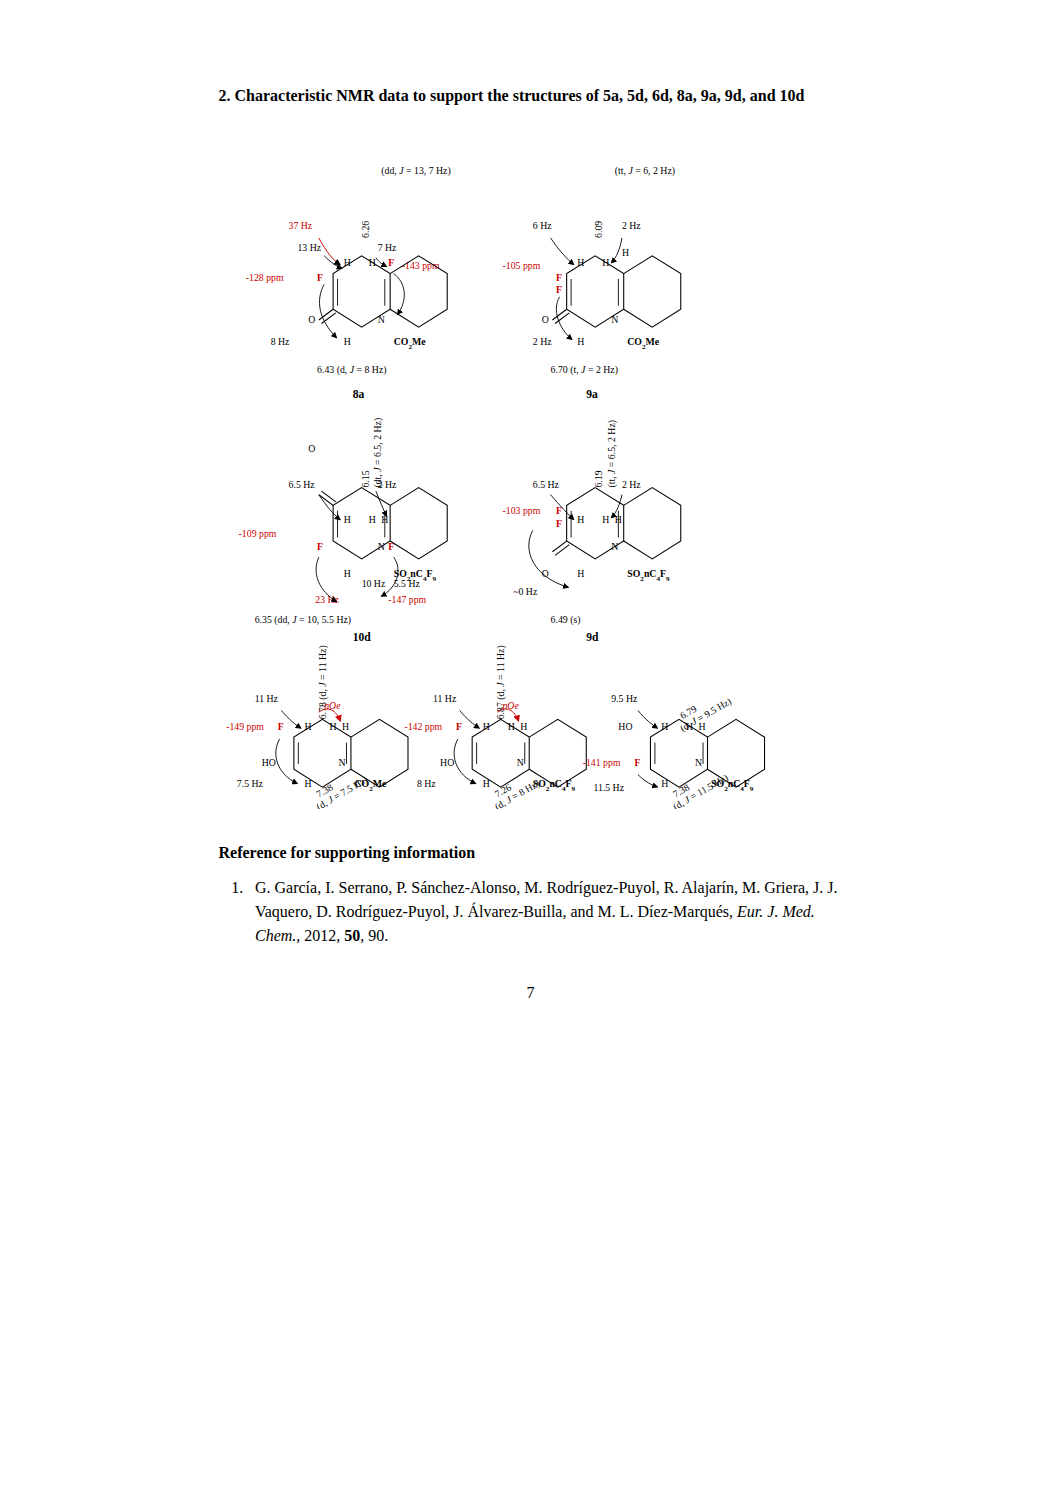2. Characteristic NMR data to support the structures of 5a, 5d, 6d, 8a, 9a, 9d, and 10d
6.26 (dd, J = 13, 7 Hz) 37 Hz 13 Hz 7 Hz -143 ppm -128 ppm 8 Hz 6.43 (d, J = 8 Hz) H H F F O H N CO2Me 8a 6.09 (tt, J = 6, 2 Hz) 6 Hz 2 Hz -105 ppm 2 Hz 6.70 (t, J = 2 Hz) H H F F O H N CO2Me H 9a 6.15 (dt, J = 6.5, 2 Hz) 6.5 Hz 2 Hz -109 ppm O H H H F F H N SO2nC4F9 10 Hz 5.5 Hz 23 Hz -147 ppm 6.35 (dd, J = 10, 5.5 Hz) 10d 6.19 (tt, J = 6.5, 2 Hz) 6.5 Hz 2 Hz -103 ppm H H H F F O H N SO2nC4F9 ~0 Hz 6.49 (s) 9d 6.78 (d, J = 11 Hz) 11 Hz -149 ppm H H H F HO H N CO2Me 7.5 Hz 7.38 (d, J = 7.5 Hz) nOe 5a 6.87 (d, J = 11 Hz) 11 Hz -142 ppm H H H F HO H N SO2nC4F9 8 Hz 7.26 (d, J = 8 Hz) nOe 5d 6.79 (d, J = 9.5 Hz) 9.5 Hz HO H H H -141 ppm F H N SO2nC4F9 11.5 Hz 7.38 (d, J = 11.5 Hz) 6d
Reference for supporting information
G. García, I. Serrano, P. Sánchez-Alonso, M. Rodríguez-Puyol, R. Alajarín, M. Griera, J. J. Vaquero, D. Rodríguez-Puyol, J. Álvarez-Builla, and M. L. Díez-Marqués, Eur. J. Med. Chem., 2012, 50, 90.
7